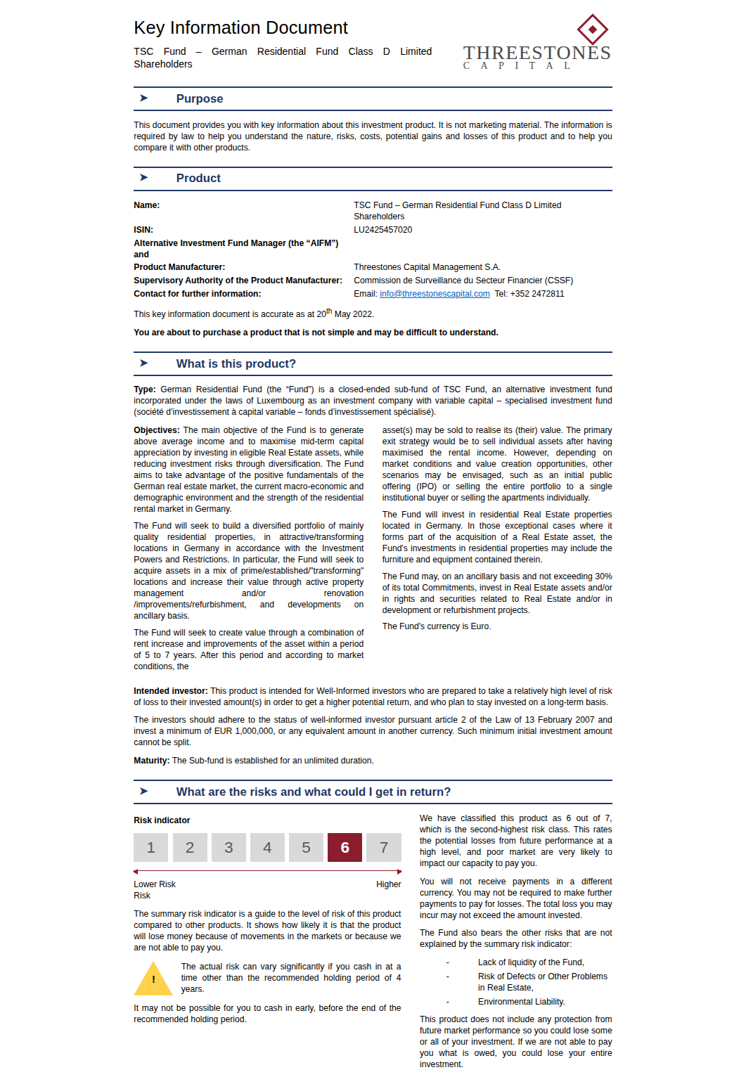Key Information Document
TSC Fund – German Residential Fund Class D Limited Shareholders
THREESTONES C A P I T A L
Purpose
This document provides you with key information about this investment product. It is not marketing material. The information is required by law to help you understand the nature, risks, costs, potential gains and losses of this product and to help you compare it with other products.
Product
| Name: | TSC Fund – German Residential Fund Class D Limited Shareholders |
| ISIN: | LU2425457020 |
| Alternative Investment Fund Manager (the “AIFM”) and | |
| Product Manufacturer: | Threestones Capital Management S.A. |
| Supervisory Authority of the Product Manufacturer: | Commission de Surveillance du Secteur Financier (CSSF) |
| Contact for further information: | Email: info@threestonescapital.com Tel: +352 2472811 |
This key information document is accurate as at 20th May 2022.
You are about to purchase a product that is not simple and may be difficult to understand.
What is this product?
Type: German Residential Fund (the “Fund”) is a closed-ended sub-fund of TSC Fund, an alternative investment fund incorporated under the laws of Luxembourg as an investment company with variable capital – specialised investment fund (société d’investissement à capital variable – fonds d’investissement spécialisé).
Objectives: The main objective of the Fund is to generate above average income and to maximise mid-term capital appreciation by investing in eligible Real Estate assets, while reducing investment risks through diversification. The Fund aims to take advantage of the positive fundamentals of the German real estate market, the current macro-economic and demographic environment and the strength of the residential rental market in Germany.
The Fund will seek to build a diversified portfolio of mainly quality residential properties, in attractive/transforming locations in Germany in accordance with the Investment Powers and Restrictions. In particular, the Fund will seek to acquire assets in a mix of prime/established/"transforming" locations and increase their value through active property management and/or renovation /improvements/refurbishment, and developments on ancillary basis.
The Fund will seek to create value through a combination of rent increase and improvements of the asset within a period of 5 to 7 years. After this period and according to market conditions, the
asset(s) may be sold to realise its (their) value. The primary exit strategy would be to sell individual assets after having maximised the rental income. However, depending on market conditions and value creation opportunities, other scenarios may be envisaged, such as an initial public offering (IPO) or selling the entire portfolio to a single institutional buyer or selling the apartments individually.
The Fund will invest in residential Real Estate properties located in Germany. In those exceptional cases where it forms part of the acquisition of a Real Estate asset, the Fund's investments in residential properties may include the furniture and equipment contained therein.
The Fund may, on an ancillary basis and not exceeding 30% of its total Commitments, invest in Real Estate assets and/or in rights and securities related to Real Estate and/or in development or refurbishment projects.
The Fund’s currency is Euro.
Intended investor: This product is intended for Well-Informed investors who are prepared to take a relatively high level of risk of loss to their invested amount(s) in order to get a higher potential return, and who plan to stay invested on a long-term basis.
The investors should adhere to the status of well-informed investor pursuant article 2 of the Law of 13 February 2007 and invest a minimum of EUR 1,000,000, or any equivalent amount in another currency. Such minimum initial investment amount cannot be split.
Maturity: The Sub-fund is established for an unlimited duration.
What are the risks and what could I get in return?
Risk indicator
1
2
3
4
5
6
7
Lower Risk Higher
Risk
The summary risk indicator is a guide to the level of risk of this product compared to other products. It shows how likely it is that the product will lose money because of movements in the markets or because we are not able to pay you.
!
The actual risk can vary significantly if you cash in at a time other than the recommended holding period of 4 years.
It may not be possible for you to cash in early, before the end of the recommended holding period.
We have classified this product as 6 out of 7, which is the second-highest risk class. This rates the potential losses from future performance at a high level, and poor market are very likely to impact our capacity to pay you.
You will not receive payments in a different currency. You may not be required to make further payments to pay for losses. The total loss you may incur may not exceed the amount invested.
The Fund also bears the other risks that are not explained by the summary risk indicator:
Lack of liquidity of the Fund,
Risk of Defects or Other Problems in Real Estate,
Environmental Liability.
This product does not include any protection from future market performance so you could lose some or all of your investment. If we are not able to pay you what is owed, you could lose your entire investment.